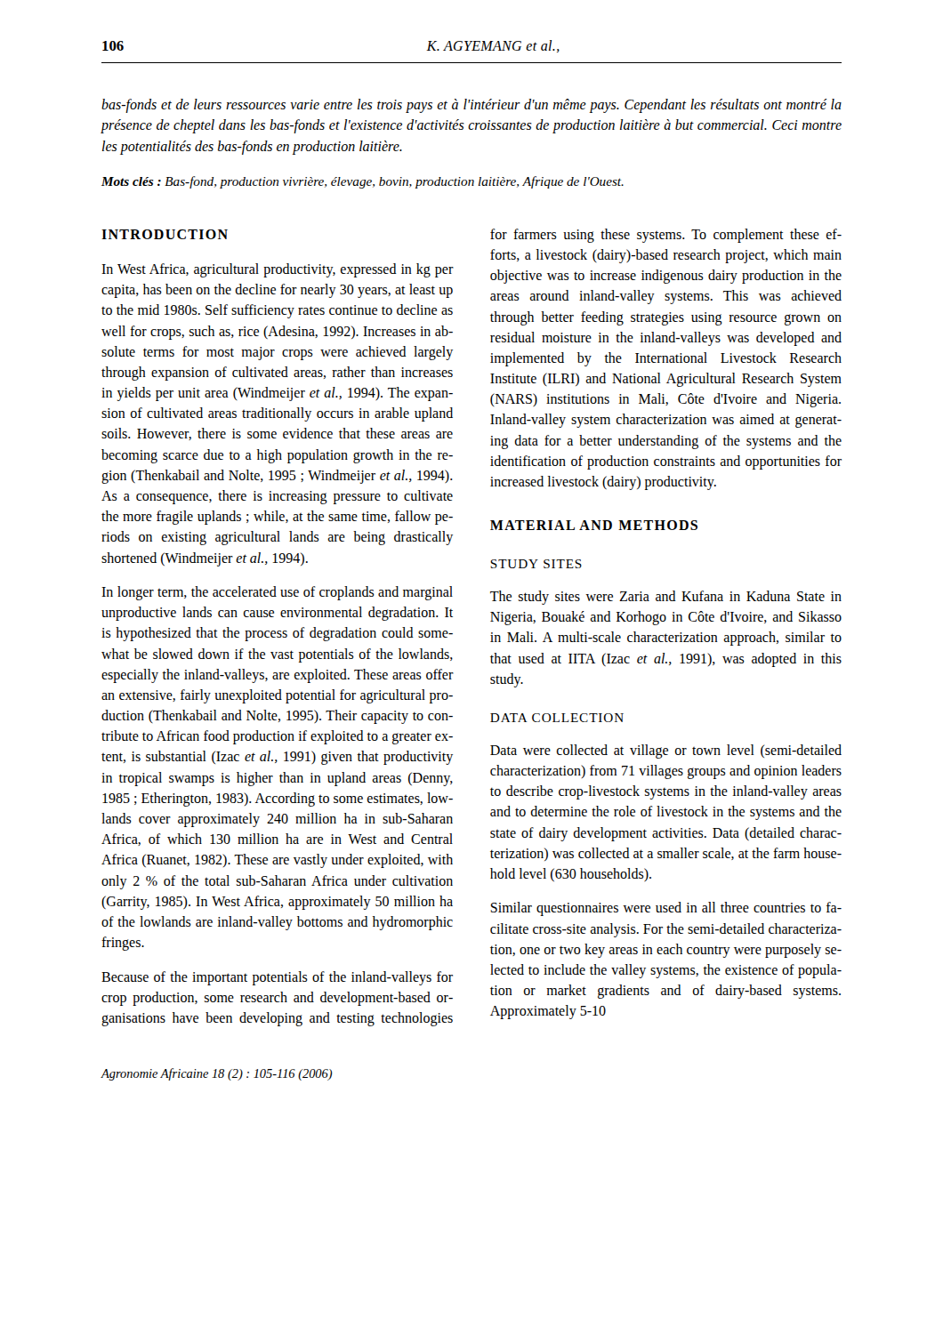106 K. AGYEMANG et al.,
bas-fonds et de leurs ressources varie entre les trois pays et à l'intérieur d'un même pays. Cependant les résultats ont montré la présence de cheptel dans les bas-fonds et l'existence d'activités croissantes de production laitière à but commercial. Ceci montre les potentialités des bas-fonds en production laitière.
Mots clés : Bas-fond, production vivrière, élevage, bovin, production laitière, Afrique de l'Ouest.
INTRODUCTION
In West Africa, agricultural productivity, expressed in kg per capita, has been on the decline for nearly 30 years, at least up to the mid 1980s. Self sufficiency rates continue to decline as well for crops, such as, rice (Adesina, 1992). Increases in absolute terms for most major crops were achieved largely through expansion of cultivated areas, rather than increases in yields per unit area (Windmeijer et al., 1994). The expansion of cultivated areas traditionally occurs in arable upland soils. However, there is some evidence that these areas are becoming scarce due to a high population growth in the region (Thenkabail and Nolte, 1995 ; Windmeijer et al., 1994). As a consequence, there is increasing pressure to cultivate the more fragile uplands ; while, at the same time, fallow periods on existing agricultural lands are being drastically shortened (Windmeijer et al., 1994).
In longer term, the accelerated use of croplands and marginal unproductive lands can cause environmental degradation. It is hypothesized that the process of degradation could somewhat be slowed down if the vast potentials of the lowlands, especially the inland-valleys, are exploited. These areas offer an extensive, fairly unexploited potential for agricultural production (Thenkabail and Nolte, 1995). Their capacity to contribute to African food production if exploited to a greater extent, is substantial (Izac et al., 1991) given that productivity in tropical swamps is higher than in upland areas (Denny, 1985 ; Etherington, 1983). According to some estimates, lowlands cover approximately 240 million ha in sub-Saharan Africa, of which 130 million ha are in West and Central Africa (Ruanet, 1982). These are vastly under exploited, with only 2 % of the total sub-Saharan Africa under cultivation (Garrity, 1985). In West Africa, approximately 50 million ha of the lowlands are inland-valley bottoms and hydromorphic fringes.
Because of the important potentials of the inland-valleys for crop production, some research and development-based organisations have been developing and testing technologies for farmers using these systems. To complement these efforts, a livestock (dairy)-based research project, which main objective was to increase indigenous dairy production in the areas around inland-valley systems. This was achieved through better feeding strategies using resource grown on residual moisture in the inland-valleys was developed and implemented by the International Livestock Research Institute (ILRI) and National Agricultural Research System (NARS) institutions in Mali, Côte d'Ivoire and Nigeria. Inland-valley system characterization was aimed at generating data for a better understanding of the systems and the identification of production constraints and opportunities for increased livestock (dairy) productivity.
MATERIAL AND METHODS
STUDY SITES
The study sites were Zaria and Kufana in Kaduna State in Nigeria, Bouaké and Korhogo in Côte d'Ivoire, and Sikasso in Mali. A multi-scale characterization approach, similar to that used at IITA (Izac et al., 1991), was adopted in this study.
DATA COLLECTION
Data were collected at village or town level (semi-detailed characterization) from 71 villages groups and opinion leaders to describe crop-livestock systems in the inland-valley areas and to determine the role of livestock in the systems and the state of dairy development activities. Data (detailed characterization) was collected at a smaller scale, at the farm household level (630 households).
Similar questionnaires were used in all three countries to facilitate cross-site analysis. For the semi-detailed characterization, one or two key areas in each country were purposely selected to include the valley systems, the existence of population or market gradients and of dairy-based systems. Approximately 5-10
Agronomie Africaine 18 (2) : 105-116 (2006)